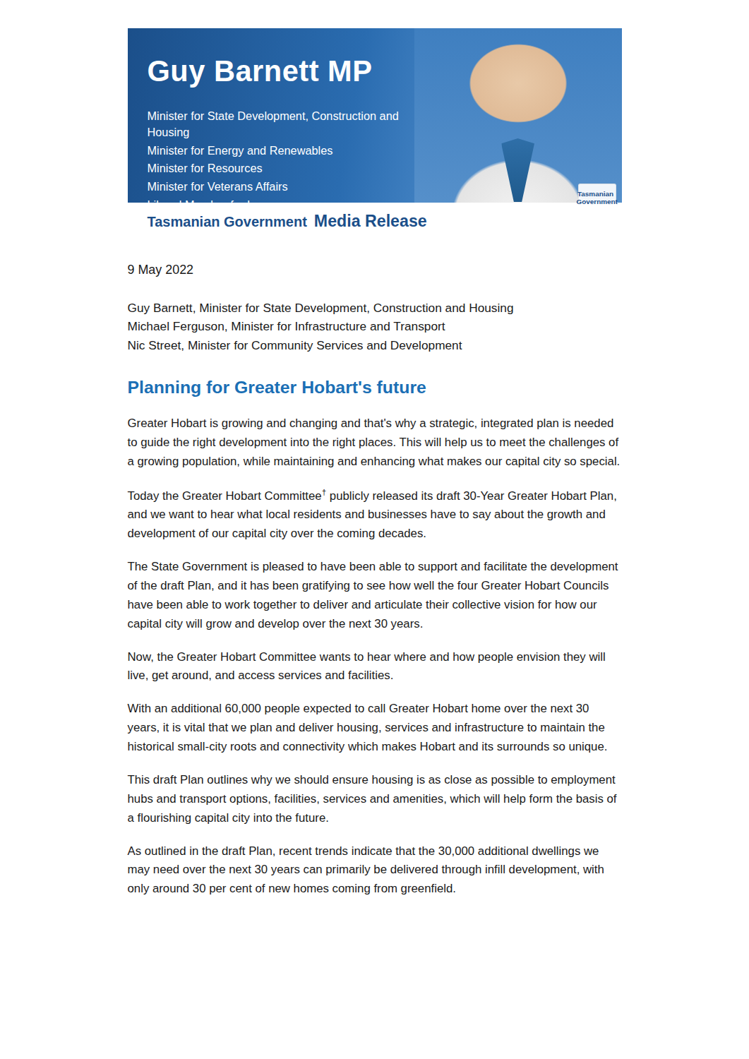Guy Barnett MP
Minister for State Development, Construction and Housing
Minister for Energy and Renewables
Minister for Resources
Minister for Veterans Affairs
Liberal Member for Lyons
Tasmanian
Government
Tasmanian Government Media Release
9 May 2022
Guy Barnett, Minister for State Development, Construction and Housing
Michael Ferguson, Minister for Infrastructure and Transport
Nic Street, Minister for Community Services and Development
Planning for Greater Hobart's future
Greater Hobart is growing and changing and that's why a strategic, integrated plan is needed to guide the right development into the right places. This will help us to meet the challenges of a growing population, while maintaining and enhancing what makes our capital city so special.
Today the Greater Hobart Committee† publicly released its draft 30-Year Greater Hobart Plan, and we want to hear what local residents and businesses have to say about the growth and development of our capital city over the coming decades.
The State Government is pleased to have been able to support and facilitate the development of the draft Plan, and it has been gratifying to see how well the four Greater Hobart Councils have been able to work together to deliver and articulate their collective vision for how our capital city will grow and develop over the next 30 years.
Now, the Greater Hobart Committee wants to hear where and how people envision they will live, get around, and access services and facilities.
With an additional 60,000 people expected to call Greater Hobart home over the next 30 years, it is vital that we plan and deliver housing, services and infrastructure to maintain the historical small-city roots and connectivity which makes Hobart and its surrounds so unique.
This draft Plan outlines why we should ensure housing is as close as possible to employment hubs and transport options, facilities, services and amenities, which will help form the basis of a flourishing capital city into the future.
As outlined in the draft Plan, recent trends indicate that the 30,000 additional dwellings we may need over the next 30 years can primarily be delivered through infill development, with only around 30 per cent of new homes coming from greenfield.